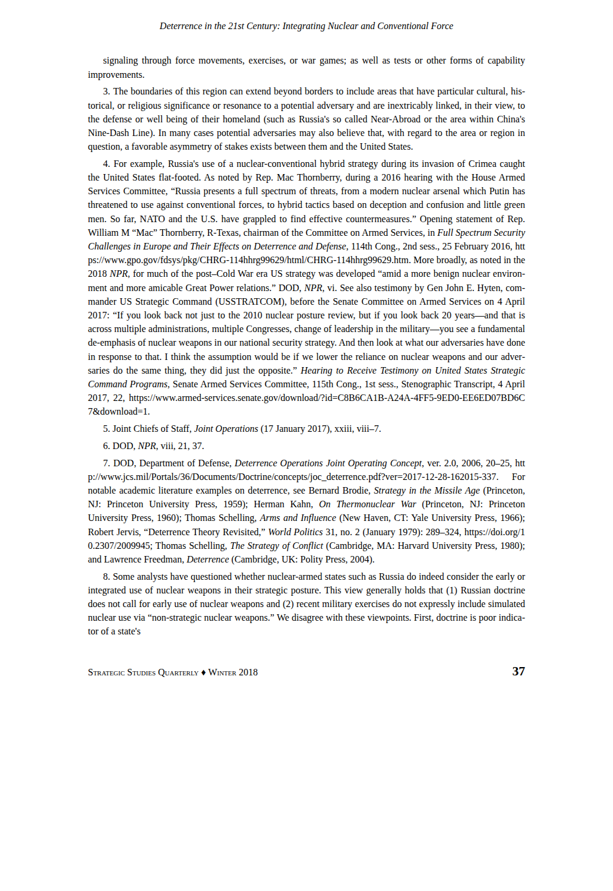Deterrence in the 21st Century: Integrating Nuclear and Conventional Force
signaling through force movements, exercises, or war games; as well as tests or other forms of capability improvements.
The boundaries of this region can extend beyond borders to include areas that have particular cultural, historical, or religious significance or resonance to a potential adversary and are inextricably linked, in their view, to the defense or well being of their homeland (such as Russia's so called Near-Abroad or the area within China's Nine-Dash Line). In many cases potential adversaries may also believe that, with regard to the area or region in question, a favorable asymmetry of stakes exists between them and the United States.
For example, Russia's use of a nuclear-conventional hybrid strategy during its invasion of Crimea caught the United States flat-footed. As noted by Rep. Mac Thornberry, during a 2016 hearing with the House Armed Services Committee, “Russia presents a full spectrum of threats, from a modern nuclear arsenal which Putin has threatened to use against conventional forces, to hybrid tactics based on deception and confusion and little green men. So far, NATO and the U.S. have grappled to find effective countermeasures.” Opening statement of Rep. William M “Mac” Thornberry, R-Texas, chairman of the Committee on Armed Services, in Full Spectrum Security Challenges in Europe and Their Effects on Deterrence and Defense, 114th Cong., 2nd sess., 25 February 2016, https://www.gpo.gov/fdsys/pkg/CHRG-114hhrg99629/html/CHRG-114hhrg99629.htm. More broadly, as noted in the 2018 NPR, for much of the post–Cold War era US strategy was developed “amid a more benign nuclear environment and more amicable Great Power relations.” DOD, NPR, vi. See also testimony by Gen John E. Hyten, commander US Strategic Command (USSTRATCOM), before the Senate Committee on Armed Services on 4 April 2017: “If you look back not just to the 2010 nuclear posture review, but if you look back 20 years—and that is across multiple administrations, multiple Congresses, change of leadership in the military—you see a fundamental de-emphasis of nuclear weapons in our national security strategy. And then look at what our adversaries have done in response to that. I think the assumption would be if we lower the reliance on nuclear weapons and our adversaries do the same thing, they did just the opposite.” Hearing to Receive Testimony on United States Strategic Command Programs, Senate Armed Services Committee, 115th Cong., 1st sess., Stenographic Transcript, 4 April 2017, 22, https://www.armed-services.senate.gov/download/?id=C8B6CA1B-A24A-4FF5-9ED0-EE6ED07BD6C7&download=1.
Joint Chiefs of Staff, Joint Operations (17 January 2017), xxiii, viii–7.
DOD, NPR, viii, 21, 37.
DOD, Department of Defense, Deterrence Operations Joint Operating Concept, ver. 2.0, 2006, 20–25, http://www.jcs.mil/Portals/36/Documents/Doctrine/concepts/joc_deterrence.pdf?ver=2017-12-28-162015-337. For notable academic literature examples on deterrence, see Bernard Brodie, Strategy in the Missile Age (Princeton, NJ: Princeton University Press, 1959); Herman Kahn, On Thermonuclear War (Princeton, NJ: Princeton University Press, 1960); Thomas Schelling, Arms and Influence (New Haven, CT: Yale University Press, 1966); Robert Jervis, “Deterrence Theory Revisited,” World Politics 31, no. 2 (January 1979): 289–324, https://doi.org/10.2307/2009945; Thomas Schelling, The Strategy of Conflict (Cambridge, MA: Harvard University Press, 1980); and Lawrence Freedman, Deterrence (Cambridge, UK: Polity Press, 2004).
Some analysts have questioned whether nuclear-armed states such as Russia do indeed consider the early or integrated use of nuclear weapons in their strategic posture. This view generally holds that (1) Russian doctrine does not call for early use of nuclear weapons and (2) recent military exercises do not expressly include simulated nuclear use via “non-strategic nuclear weapons.” We disagree with these viewpoints. First, doctrine is poor indicator of a state's
Strategic Studies Quarterly ♦ Winter 2018 37